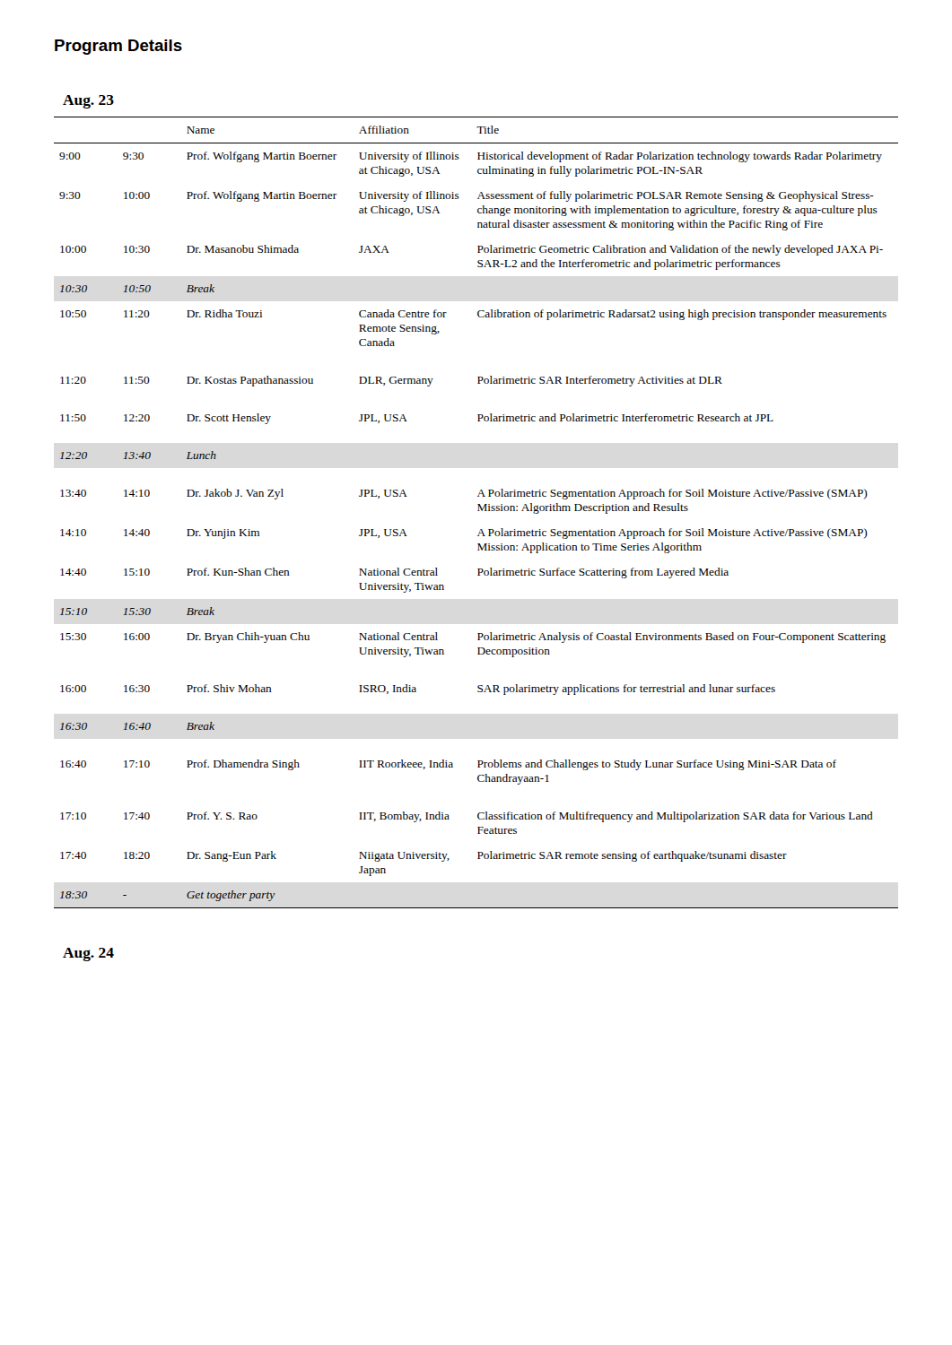Program Details
Aug. 23
| | | Name | Affiliation | Title |
| --- | --- | --- | --- | --- |
| 9:00 | 9:30 | Prof. Wolfgang Martin Boerner | University of Illinois at Chicago, USA | Historical development of Radar Polarization technology towards Radar Polarimetry culminating in fully polarimetric POL-IN-SAR |
| 9:30 | 10:00 | Prof. Wolfgang Martin Boerner | University of Illinois at Chicago, USA | Assessment of fully polarimetric POLSAR Remote Sensing & Geophysical Stress-change monitoring with implementation to agriculture, forestry & aqua-culture plus natural disaster assessment & monitoring within the Pacific Ring of Fire |
| 10:00 | 10:30 | Dr. Masanobu Shimada | JAXA | Polarimetric Geometric Calibration and Validation of the newly developed JAXA Pi-SAR-L2 and the Interferometric and polarimetric performances |
| 10:30 | 10:50 | Break |
| 10:50 | 11:20 | Dr. Ridha Touzi | Canada Centre for Remote Sensing, Canada | Calibration of polarimetric Radarsat2 using high precision transponder measurements |
| 11:20 | 11:50 | Dr. Kostas Papathanassiou | DLR, Germany | Polarimetric SAR Interferometry Activities at DLR |
| 11:50 | 12:20 | Dr. Scott Hensley | JPL, USA | Polarimetric and Polarimetric Interferometric Research at JPL |
| 12:20 | 13:40 | Lunch |
| 13:40 | 14:10 | Dr. Jakob J. Van Zyl | JPL, USA | A Polarimetric Segmentation Approach for Soil Moisture Active/Passive (SMAP) Mission: Algorithm Description and Results |
| 14:10 | 14:40 | Dr. Yunjin Kim | JPL, USA | A Polarimetric Segmentation Approach for Soil Moisture Active/Passive (SMAP) Mission: Application to Time Series Algorithm |
| 14:40 | 15:10 | Prof. Kun-Shan Chen | National Central University, Tiwan | Polarimetric Surface Scattering from Layered Media |
| 15:10 | 15:30 | Break |
| 15:30 | 16:00 | Dr. Bryan Chih-yuan Chu | National Central University, Tiwan | Polarimetric Analysis of Coastal Environments Based on Four-Component Scattering Decomposition |
| 16:00 | 16:30 | Prof. Shiv Mohan | ISRO, India | SAR polarimetry applications for terrestrial and lunar surfaces |
| 16:30 | 16:40 | Break |
| 16:40 | 17:10 | Prof. Dhamendra Singh | IIT Roorkeee, India | Problems and Challenges to Study Lunar Surface Using Mini-SAR Data of Chandrayaan-1 |
| 17:10 | 17:40 | Prof. Y. S. Rao | IIT, Bombay, India | Classification of Multifrequency and Multipolarization SAR data for Various Land Features |
| 17:40 | 18:20 | Dr. Sang-Eun Park | Niigata University, Japan | Polarimetric SAR remote sensing of earthquake/tsunami disaster |
| 18:30 | - | Get together party |
Aug. 24